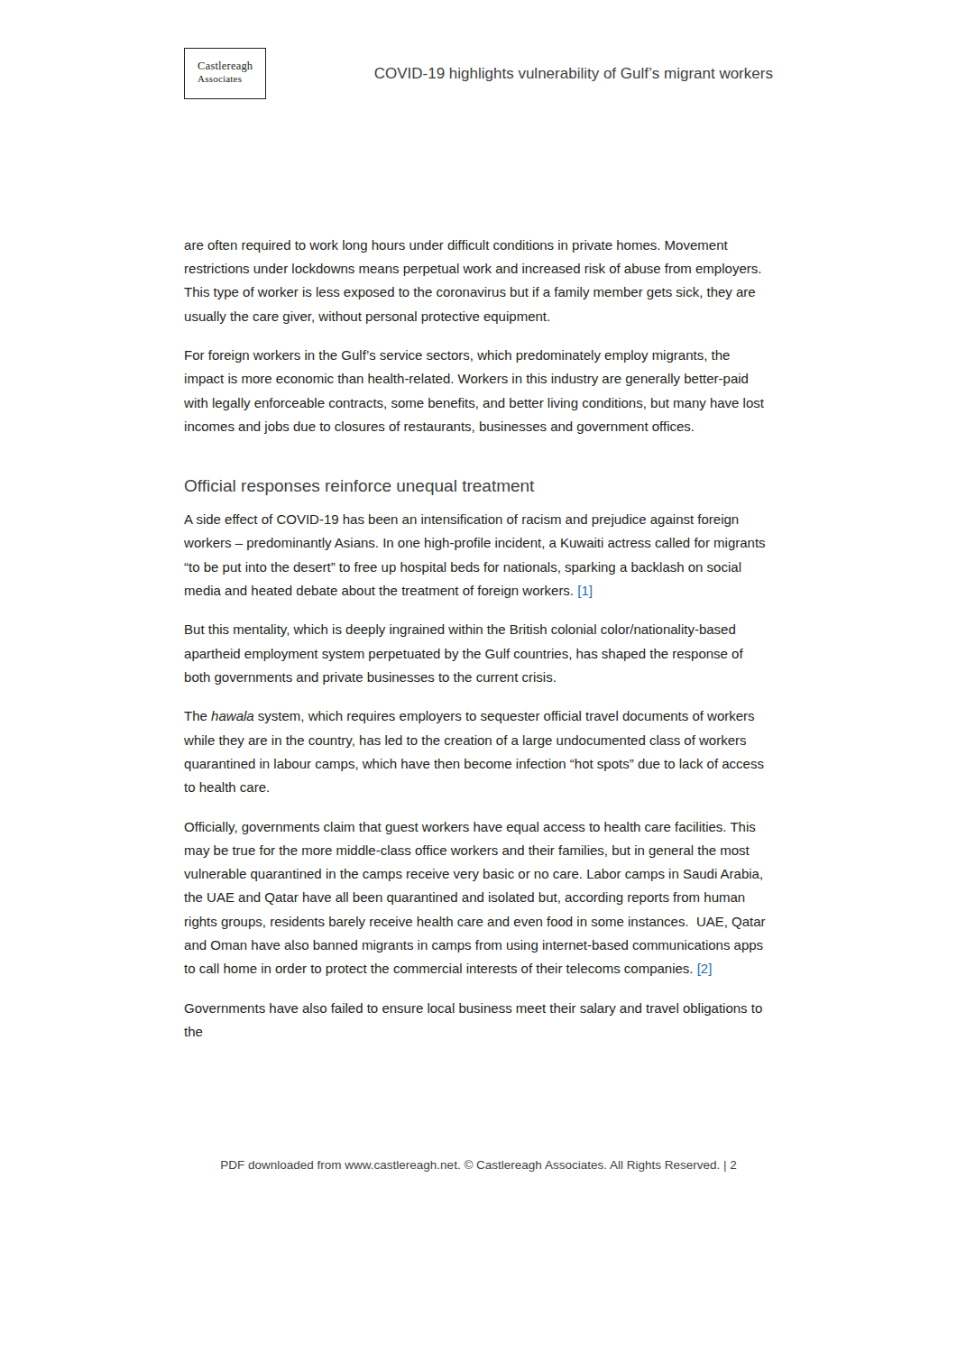Castlereagh Associates
COVID-19 highlights vulnerability of Gulf’s migrant workers
are often required to work long hours under difficult conditions in private homes. Movement restrictions under lockdowns means perpetual work and increased risk of abuse from employers. This type of worker is less exposed to the coronavirus but if a family member gets sick, they are usually the care giver, without personal protective equipment.
For foreign workers in the Gulf’s service sectors, which predominately employ migrants, the impact is more economic than health-related. Workers in this industry are generally better-paid with legally enforceable contracts, some benefits, and better living conditions, but many have lost incomes and jobs due to closures of restaurants, businesses and government offices.
Official responses reinforce unequal treatment
A side effect of COVID-19 has been an intensification of racism and prejudice against foreign workers – predominantly Asians. In one high-profile incident, a Kuwaiti actress called for migrants “to be put into the desert” to free up hospital beds for nationals, sparking a backlash on social media and heated debate about the treatment of foreign workers. [1]
But this mentality, which is deeply ingrained within the British colonial color/nationality-based apartheid employment system perpetuated by the Gulf countries, has shaped the response of both governments and private businesses to the current crisis.
The hawala system, which requires employers to sequester official travel documents of workers while they are in the country, has led to the creation of a large undocumented class of workers quarantined in labour camps, which have then become infection “hot spots” due to lack of access to health care.
Officially, governments claim that guest workers have equal access to health care facilities. This may be true for the more middle-class office workers and their families, but in general the most vulnerable quarantined in the camps receive very basic or no care. Labor camps in Saudi Arabia, the UAE and Qatar have all been quarantined and isolated but, according reports from human rights groups, residents barely receive health care and even food in some instances. UAE, Qatar and Oman have also banned migrants in camps from using internet-based communications apps to call home in order to protect the commercial interests of their telecoms companies. [2]
Governments have also failed to ensure local business meet their salary and travel obligations to the
PDF downloaded from www.castlereagh.net. © Castlereagh Associates. All Rights Reserved. | 2